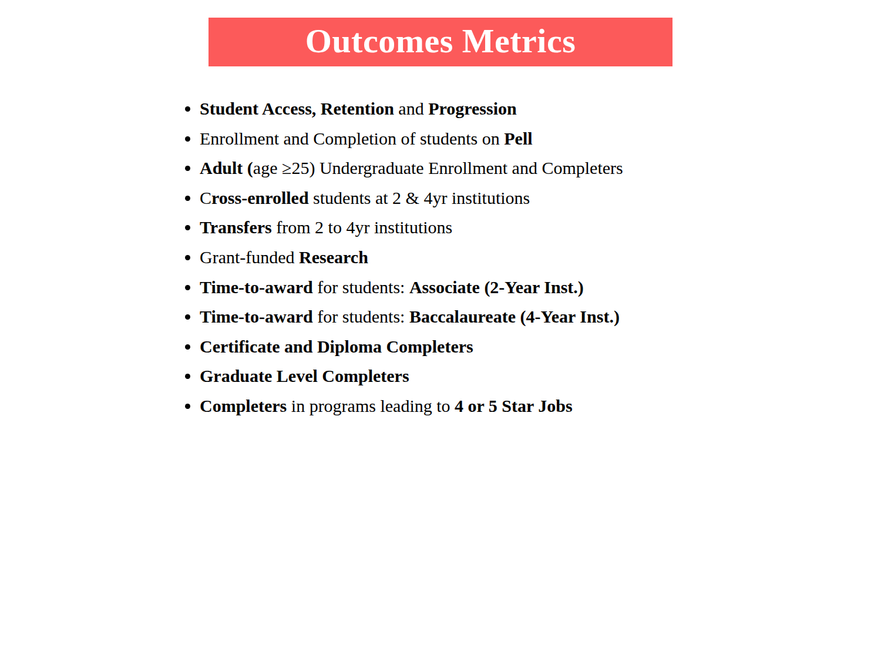Outcomes Metrics
Student Access, Retention and Progression
Enrollment and Completion of students on Pell
Adult (age ≥25) Undergraduate Enrollment and Completers
Cross-enrolled students at 2 & 4yr institutions
Transfers from 2 to 4yr institutions
Grant-funded Research
Time-to-award for students: Associate (2-Year Inst.)
Time-to-award for students: Baccalaureate (4-Year Inst.)
Certificate and Diploma Completers
Graduate Level Completers
Completers in programs leading to 4 or 5 Star Jobs